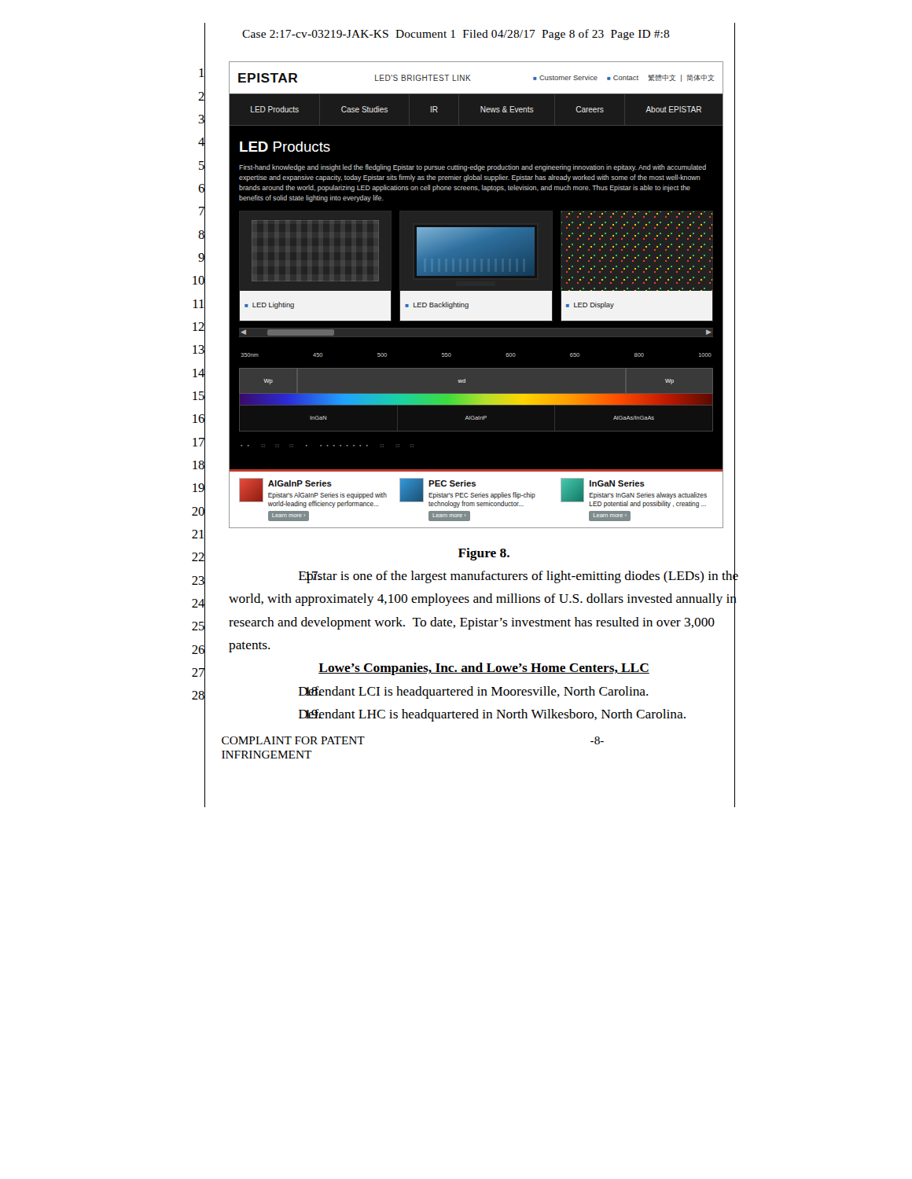Case 2:17-cv-03219-JAK-KS Document 1 Filed 04/28/17 Page 8 of 23 Page ID #:8
1
2
3
4
5
6
7
8
9
10
11
12
13
14
15
16
17
18
19
20
21
22
23
24
25
26
27
28
EPISTAR
LED'S BRIGHTEST LINK
Customer Service Contact 繁體中文 | 简体中文
LED Products
Case Studies
IR
News & Events
Careers
About EPISTAR
LED Products
First-hand knowledge and insight led the fledgling Epistar to pursue cutting-edge production and engineering innovation in epitaxy. And with accumulated expertise and expansive capacity, today Epistar sits firmly as the premier global supplier. Epistar has already worked with some of the most well-known brands around the world, popularizing LED applications on cell phone screens, laptops, television, and much more. Thus Epistar is able to inject the benefits of solid state lighting into everyday life.
LED Lighting
LED Backlighting
LED Display
◀ ▶
350nm 4505005506006508001000
Wp
wd
Wp
InGaN
AlGaInP
AlGaAs/InGaAs
▪▪ □ □ □ ▪ ▪▪▪▪▪▪▪▪ □ □ □
AlGaInP Series
Epistar's AlGaInP Series is equipped with world-leading efficiency performance...
Learn more ›
PEC Series
Epistar's PEC Series applies flip-chip technology from semiconductor...
Learn more ›
InGaN Series
Epistar's InGaN Series always actualizes LED potential and possibility , creating ...
Learn more ›
Figure 8.
17. Epistar is one of the largest manufacturers of light-emitting diodes (LEDs) in the world, with approximately 4,100 employees and millions of U.S. dollars invested annually in research and development work. To date, Epistar’s investment has resulted in over 3,000 patents.
Lowe’s Companies, Inc. and Lowe’s Home Centers, LLC
18. Defendant LCI is headquartered in Mooresville, North Carolina.
19. Defendant LHC is headquartered in North Wilkesboro, North Carolina.
Complaint For Patent Infringement
-8-